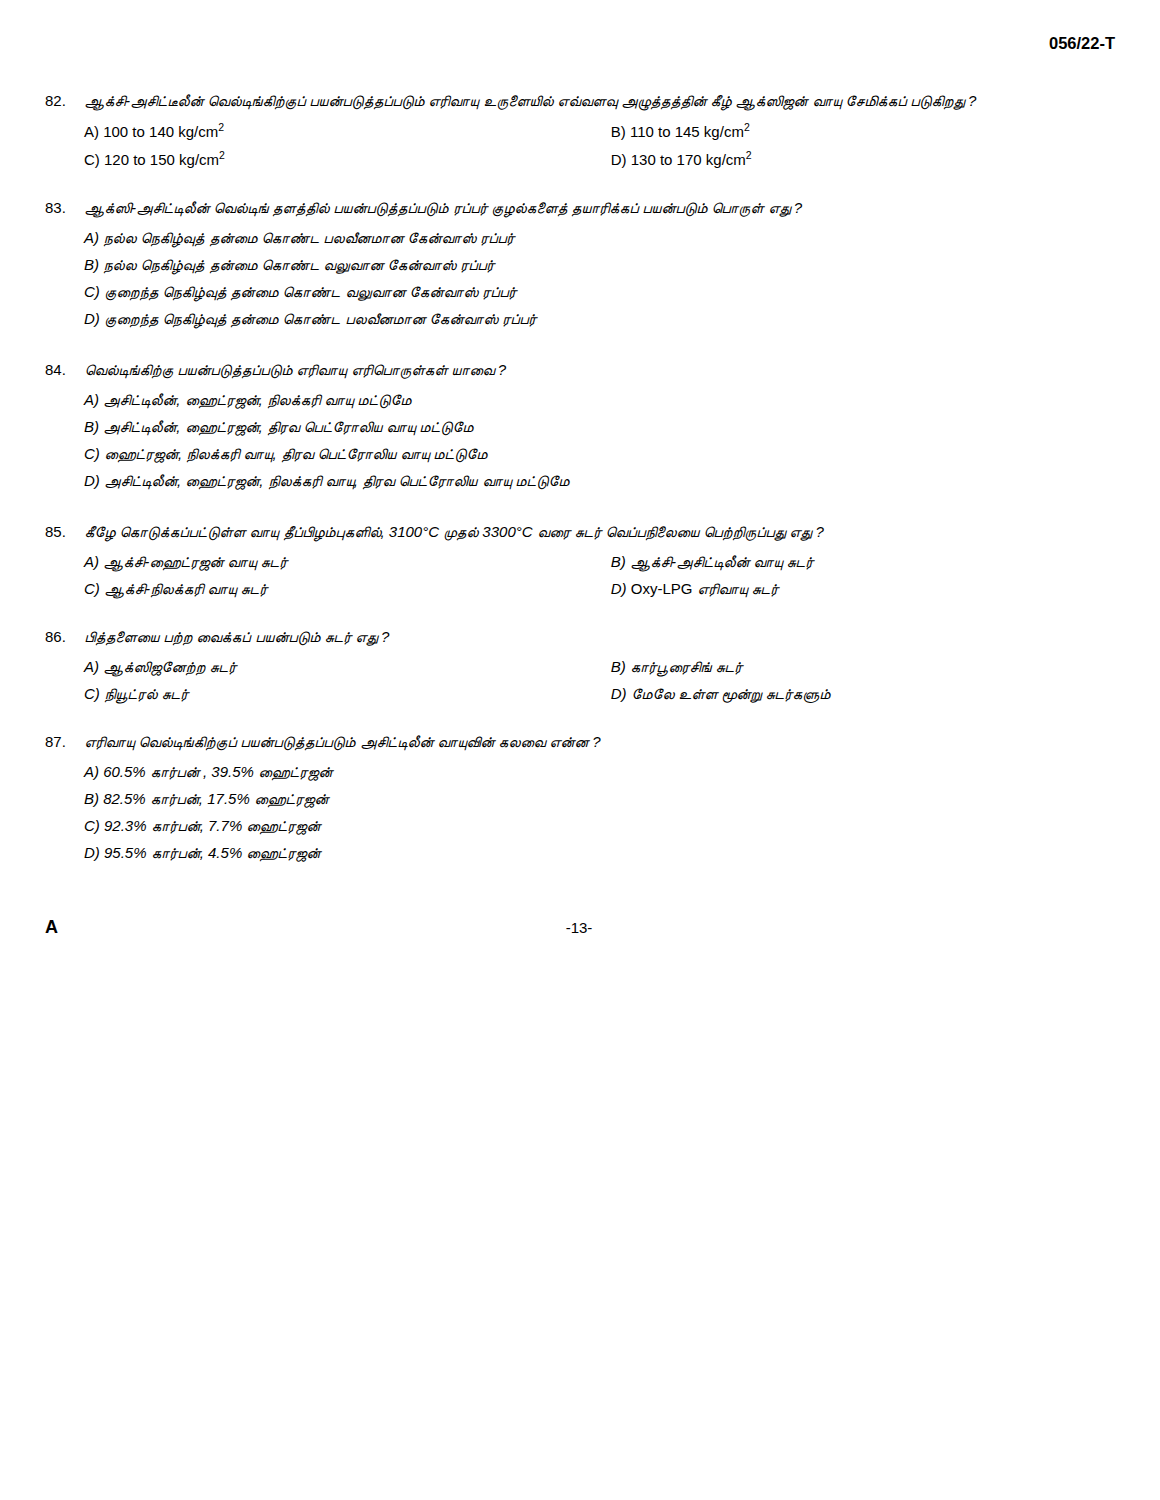056/22-T
82.
ஆக்சி-அசிட்டீலீன் வெல்டிங்கிற்குப் பயன்படுத்தப்படும் எரிவாயு உருளையில் எவ்வளவு அழுத்தத்தின் கீழ் ஆக்ஸிஜன் வாயு சேமிக்கப் படுகிறது ?
A) 100 to 140 kg/cm2
B) 110 to 145 kg/cm2
C) 120 to 150 kg/cm2
D) 130 to 170 kg/cm2
83.
ஆக்ஸி-அசிட்டிலீன் வெல்டிங் தளத்தில் பயன்படுத்தப்படும் ரப்பர் குழல்களைத் தயாரிக்கப் பயன்படும் பொருள் எது ?
A) நல்ல நெகிழ்வுத் தன்மை கொண்ட பலவீனமான கேன்வாஸ் ரப்பர்
B) நல்ல நெகிழ்வுத் தன்மை கொண்ட வலுவான கேன்வாஸ் ரப்பர்
C) குறைந்த நெகிழ்வுத் தன்மை கொண்ட வலுவான கேன்வாஸ் ரப்பர்
D) குறைந்த நெகிழ்வுத் தன்மை கொண்ட பலவீனமான கேன்வாஸ் ரப்பர்
84.
வெல்டிங்கிற்கு பயன்படுத்தப்படும் எரிவாயு எரிபொருள்கள் யாவை ?
A) அசிட்டிலீன், ஹைட்ரஜன், நிலக்கரி வாயு மட்டுமே
B) அசிட்டிலீன், ஹைட்ரஜன், திரவ பெட்ரோலிய வாயு மட்டுமே
C) ஹைட்ரஜன், நிலக்கரி வாயு, திரவ பெட்ரோலிய வாயு மட்டுமே
D) அசிட்டிலீன், ஹைட்ரஜன், நிலக்கரி வாயு, திரவ பெட்ரோலிய வாயு மட்டுமே
85.
கீழே கொடுக்கப்பட்டுள்ள வாயு தீப்பிழம்புகளில், 3100°C முதல் 3300°C வரை சுடர் வெப்பநிலையை பெற்றிருப்பது எது ?
A) ஆக்சி-ஹைட்ரஜன் வாயு சுடர்
B) ஆக்சி-அசிட்டிலீன் வாயு சுடர்
C) ஆக்சி-நிலக்கரி வாயு சுடர்
D) Oxy-LPG எரிவாயு சுடர்
86.
பித்தளையை பற்ற வைக்கப் பயன்படும் சுடர் எது ?
A) ஆக்ஸிஜனேற்ற சுடர்
B) கார்பூரைசிங் சுடர்
C) நியூட்ரல் சுடர்
D) மேலே உள்ள மூன்று சுடர்களும்
87.
எரிவாயு வெல்டிங்கிற்குப் பயன்படுத்தப்படும் அசிட்டிலீன் வாயுவின் கலவை என்ன ?
A) 60.5% கார்பன் , 39.5% ஹைட்ரஜன்
B) 82.5% கார்பன், 17.5% ஹைட்ரஜன்
C) 92.3% கார்பன், 7.7% ஹைட்ரஜன்
D) 95.5% கார்பன், 4.5% ஹைட்ரஜன்
A
-13-